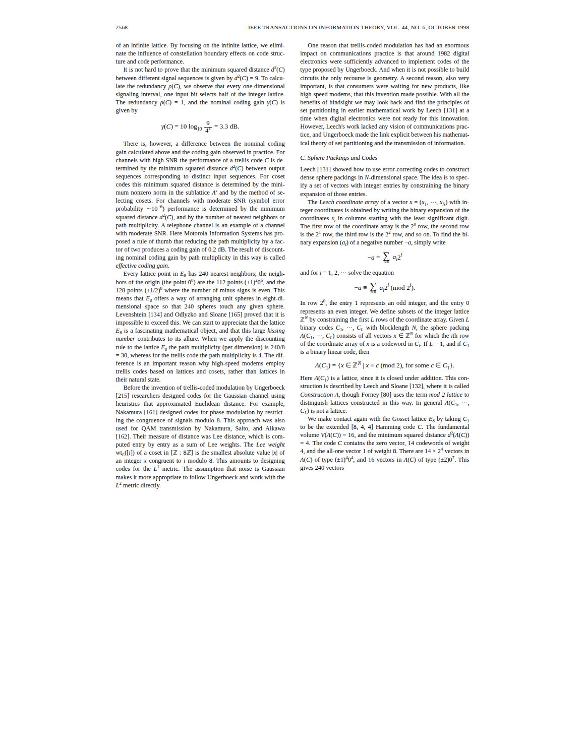2568 IEEE TRANSACTIONS ON INFORMATION THEORY, VOL. 44, NO. 6, OCTOBER 1998
of an infinite lattice. By focusing on the infinite lattice, we eliminate the influence of constellation boundary effects on code structure and code performance.
It is not hard to prove that the minimum squared distance d2(C) between different signal sequences is given by d2(C) = 9. To calculate the redundancy ρ(C), we observe that every one-dimensional signaling interval, one input bit selects half of the integer lattice. The redundancy ρ(C) = 1, and the nominal coding gain γ(C) is given by
γ(C) = 10 log10 941 = 3.3 dB.
There is, however, a difference between the nominal coding gain calculated above and the coding gain observed in practice. For channels with high SNR the performance of a trellis code C is determined by the minimum squared distance d2(C) between output sequences corresponding to distinct input sequences. For coset codes this minimum squared distance is determined by the minimum nonzero norm in the sublattice Λ′ and by the method of selecting cosets. For channels with moderate SNR (symbol error probability ∼10−6) performance is determined by the minimum squared distance d2(C), and by the number of nearest neighbors or path multiplicity. A telephone channel is an example of a channel with moderate SNR. Here Motorola Information Systems has proposed a rule of thumb that reducing the path multiplicity by a factor of two produces a coding gain of 0.2 dB. The result of discounting nominal coding gain by path multiplicity in this way is called effective coding gain.
Every lattice point in E8 has 240 nearest neighbors; the neighbors of the origin (the point 08) are the 112 points (±1)206, and the 128 points (±1/2)8 where the number of minus signs is even. This means that E8 offers a way of arranging unit spheres in eight-dimensional space so that 240 spheres touch any given sphere. Levenshtein [134] and Odlyzko and Sloane [165] proved that it is impossible to exceed this. We can start to appreciate that the lattice E8 is a fascinating mathematical object, and that this large kissing number contributes to its allure. When we apply the discounting rule to the lattice E8 the path multiplicity (per dimension) is 240/8 = 30, whereas for the trellis code the path multiplicity is 4. The difference is an important reason why high-speed modems employ trellis codes based on lattices and cosets, rather than lattices in their natural state.
Before the invention of trellis-coded modulation by Ungerboeck [215] researchers designed codes for the Gaussian channel using heuristics that approximated Euclidean distance. For example, Nakamura [161] designed codes for phase modulation by restricting the congruence of signals modulo 8. This approach was also used for QAM transmission by Nakamura, Saito, and Aikawa [162]. Their measure of distance was Lee distance, which is computed entry by entry as a sum of Lee weights. The Lee weight wtL([i]) of a coset in [ℤ : 8ℤ] is the smallest absolute value |x| of an integer x congruent to i modulo 8. This amounts to designing codes for the L1 metric. The assumption that noise is Gaussian makes it more appropriate to follow Ungerboeck and work with the L2 metric directly.
One reason that trellis-coded modulation has had an enormous impact on communications practice is that around 1982 digital electronics were sufficiently advanced to implement codes of the type proposed by Ungerboeck. And when it is not possible to build circuits the only recourse is geometry. A second reason, also very important, is that consumers were waiting for new products, like high-speed modems, that this invention made possible. With all the benefits of hindsight we may look back and find the principles of set partitioning in earlier mathematical work by Leech [131] at a time when digital electronics were not ready for this innovation. However, Leech's work lacked any vision of communications practice, and Ungerboeck made the link explicit between his mathematical theory of set partitioning and the transmission of information.
C. Sphere Packings and Codes
Leech [131] showed how to use error-correcting codes to construct dense sphere packings in N-dimensional space. The idea is to specify a set of vectors with integer entries by constraining the binary expansion of those entries.
The Leech coordinate array of a vector x = (x1, ···, xN) with integer coordinates is obtained by writing the binary expansion of the coordinates xi in columns starting with the least significant digit. The first row of the coordinate array is the 20 row, the second row is the 21 row, the third row is the 22 row, and so on. To find the binary expansion (al) of a negative number −a, simply write
−a = ∑l≥0 al2l
and for i = 1, 2, ··· solve the equation
−a ≡ ∑l≥0 al2l (mod 2i).
In row 20, the entry 1 represents an odd integer, and the entry 0 represents an even integer. We define subsets of the integer lattice ℤN by constraining the first L rows of the coordinate array. Given L binary codes C1, ···, CL with blocklength N, the sphere packing Λ(C1, ···, CL) consists of all vectors x ∈ ℤN for which the ith row of the coordinate array of x is a codeword in Ci. If L = 1, and if C1 is a binary linear code, then
Λ(C1) = {x ∈ ℤN | x ≡ c (mod 2), for some c ∈ C1}.
Here Λ(C1) is a lattice, since it is closed under addition. This construction is described by Leech and Sloane [132], where it is called Construction A, though Forney [80] uses the term mod 2 lattice to distinguish lattices constructed in this way. In general Λ(C1, ···, CL) is not a lattice.
We make contact again with the Gosset lattice E8 by taking C1 to be the extended [8, 4, 4] Hamming code C. The fundamental volume V(Λ(C)) = 16, and the minimum squared distance d2(Λ(C)) = 4. The code C contains the zero vector, 14 codewords of weight 4, and the all-one vector 1 of weight 8. There are 14 × 24 vectors in Λ(C) of type (±1)404, and 16 vectors in Λ(C) of type (±2)07. This gives 240 vectors